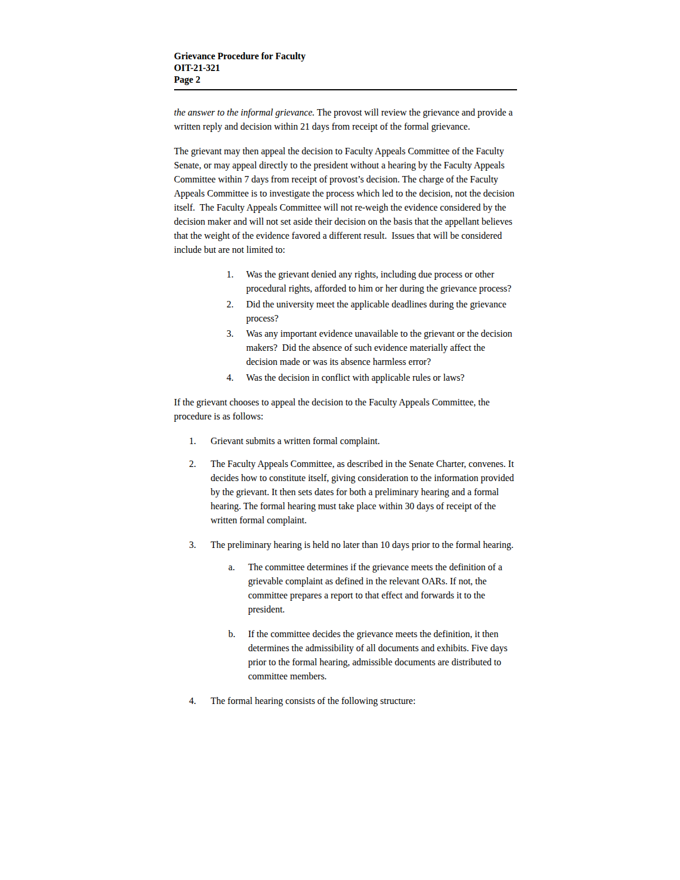Grievance Procedure for Faculty OIT-21-321 Page 2
the answer to the informal grievance. The provost will review the grievance and provide a written reply and decision within 21 days from receipt of the formal grievance.
The grievant may then appeal the decision to Faculty Appeals Committee of the Faculty Senate, or may appeal directly to the president without a hearing by the Faculty Appeals Committee within 7 days from receipt of provost’s decision. The charge of the Faculty Appeals Committee is to investigate the process which led to the decision, not the decision itself. The Faculty Appeals Committee will not re-weigh the evidence considered by the decision maker and will not set aside their decision on the basis that the appellant believes that the weight of the evidence favored a different result. Issues that will be considered include but are not limited to:
Was the grievant denied any rights, including due process or other procedural rights, afforded to him or her during the grievance process?
Did the university meet the applicable deadlines during the grievance process?
Was any important evidence unavailable to the grievant or the decision makers? Did the absence of such evidence materially affect the decision made or was its absence harmless error?
Was the decision in conflict with applicable rules or laws?
If the grievant chooses to appeal the decision to the Faculty Appeals Committee, the procedure is as follows:
Grievant submits a written formal complaint.
The Faculty Appeals Committee, as described in the Senate Charter, convenes. It decides how to constitute itself, giving consideration to the information provided by the grievant. It then sets dates for both a preliminary hearing and a formal hearing. The formal hearing must take place within 30 days of receipt of the written formal complaint.
The preliminary hearing is held no later than 10 days prior to the formal hearing.
The committee determines if the grievance meets the definition of a grievable complaint as defined in the relevant OARs. If not, the committee prepares a report to that effect and forwards it to the president.
If the committee decides the grievance meets the definition, it then determines the admissibility of all documents and exhibits. Five days prior to the formal hearing, admissible documents are distributed to committee members.
The formal hearing consists of the following structure: